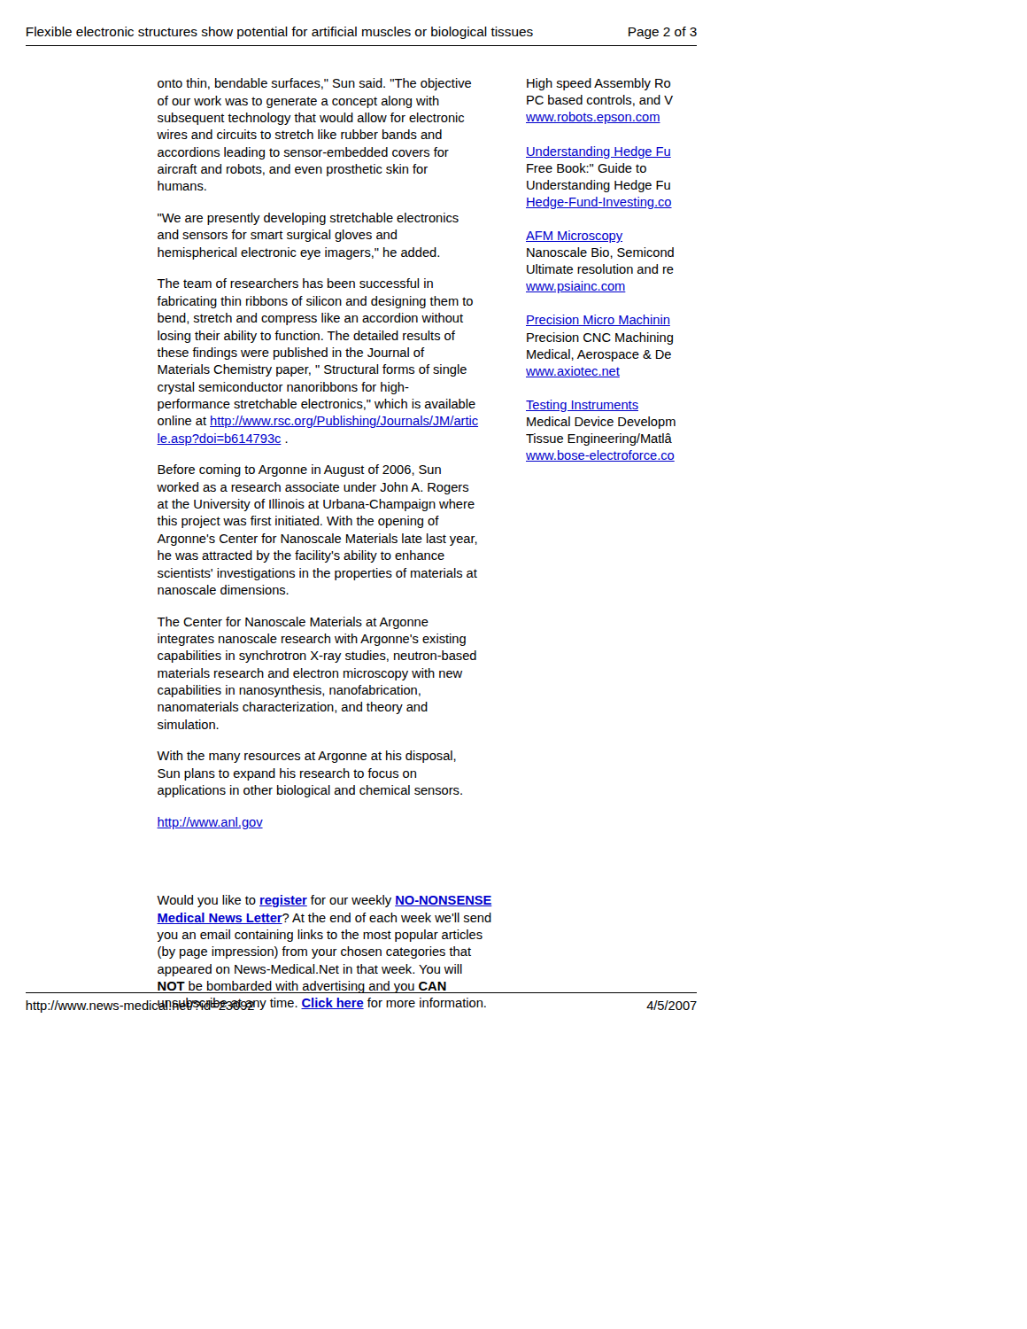Flexible electronic structures show potential for artificial muscles or biological tissues
Page 2 of 3
onto thin, bendable surfaces," Sun said. "The objective of our work was to generate a concept along with subsequent technology that would allow for electronic wires and circuits to stretch like rubber bands and accordions leading to sensor-embedded covers for aircraft and robots, and even prosthetic skin for humans.
"We are presently developing stretchable electronics and sensors for smart surgical gloves and hemispherical electronic eye imagers," he added.
The team of researchers has been successful in fabricating thin ribbons of silicon and designing them to bend, stretch and compress like an accordion without losing their ability to function. The detailed results of these findings were published in the Journal of Materials Chemistry paper, " Structural forms of single crystal semiconductor nanoribbons for high-performance stretchable electronics," which is available online at http://www.rsc.org/Publishing/Journals/JM/article.asp?doi=b614793c .
Before coming to Argonne in August of 2006, Sun worked as a research associate under John A. Rogers at the University of Illinois at Urbana-Champaign where this project was first initiated. With the opening of Argonne's Center for Nanoscale Materials late last year, he was attracted by the facility's ability to enhance scientists' investigations in the properties of materials at nanoscale dimensions.
The Center for Nanoscale Materials at Argonne integrates nanoscale research with Argonne's existing capabilities in synchrotron X-ray studies, neutron-based materials research and electron microscopy with new capabilities in nanosynthesis, nanofabrication, nanomaterials characterization, and theory and simulation.
With the many resources at Argonne at his disposal, Sun plans to expand his research to focus on applications in other biological and chemical sensors.
http://www.anl.gov
High speed Assembly Ro PC based controls, and V www.robots.epson.com
Understanding Hedge Fu Free Book:" Guide to Understanding Hedge Fu Hedge-Fund-Investing.co
AFM Microscopy Nanoscale Bio, Semicond Ultimate resolution and re www.psiainc.com
Precision Micro Machinin Precision CNC Machining Medical, Aerospace & De www.axiotec.net
Testing Instruments Medical Device Developm Tissue Engineering/Matlâ www.bose-electroforce.co
Would you like to register for our weekly NO-NONSENSE Medical News Letter? At the end of each week we'll send you an email containing links to the most popular articles (by page impression) from your chosen categories that appeared on News-Medical.Net in that week. You will NOT be bombarded with advertising and you CAN unsubscribe at any time. Click here for more information.
http://www.news-medical.net/?id=23092
4/5/2007